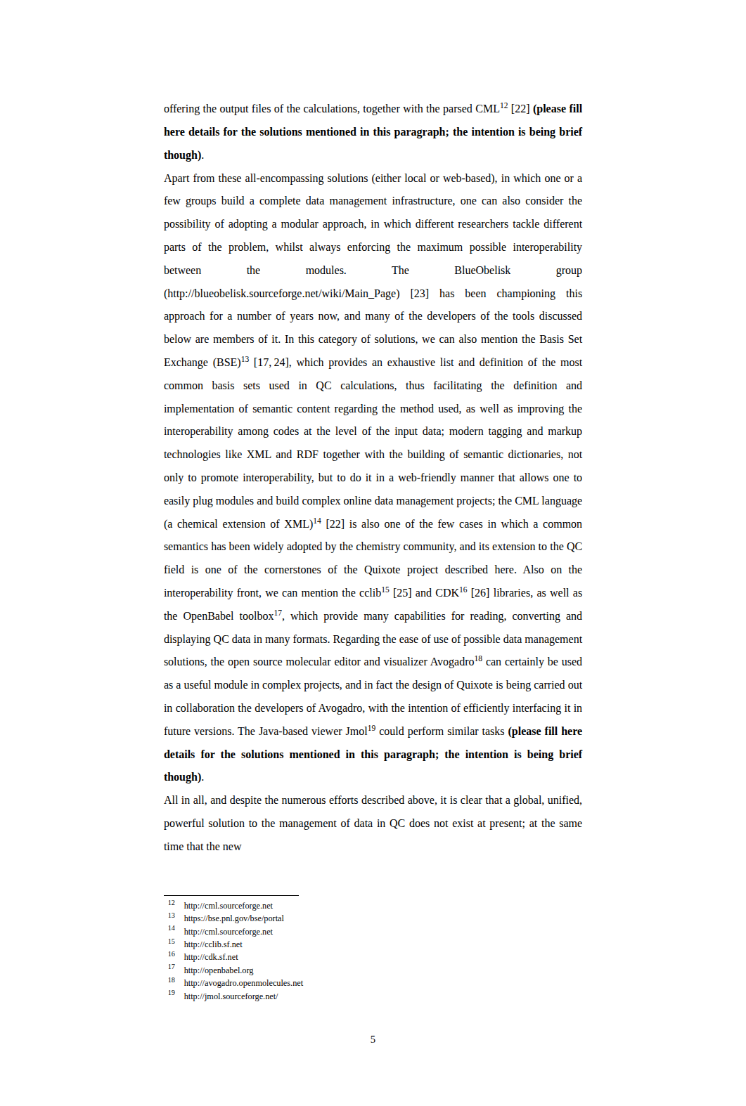offering the output files of the calculations, together with the parsed CML12 [22] (please fill here details for the solutions mentioned in this paragraph; the intention is being brief though).
Apart from these all-encompassing solutions (either local or web-based), in which one or a few groups build a complete data management infrastructure, one can also consider the possibility of adopting a modular approach, in which different researchers tackle different parts of the problem, whilst always enforcing the maximum possible interoperability between the modules. The BlueObelisk group (http://blueobelisk.sourceforge.net/wiki/Main_Page) [23] has been championing this approach for a number of years now, and many of the developers of the tools discussed below are members of it. In this category of solutions, we can also mention the Basis Set Exchange (BSE)13 [17, 24], which provides an exhaustive list and definition of the most common basis sets used in QC calculations, thus facilitating the definition and implementation of semantic content regarding the method used, as well as improving the interoperability among codes at the level of the input data; modern tagging and markup technologies like XML and RDF together with the building of semantic dictionaries, not only to promote interoperability, but to do it in a web-friendly manner that allows one to easily plug modules and build complex online data management projects; the CML language (a chemical extension of XML)14 [22] is also one of the few cases in which a common semantics has been widely adopted by the chemistry community, and its extension to the QC field is one of the cornerstones of the Quixote project described here. Also on the interoperability front, we can mention the cclib15 [25] and CDK16 [26] libraries, as well as the OpenBabel toolbox17, which provide many capabilities for reading, converting and displaying QC data in many formats. Regarding the ease of use of possible data management solutions, the open source molecular editor and visualizer Avogadro18 can certainly be used as a useful module in complex projects, and in fact the design of Quixote is being carried out in collaboration the developers of Avogadro, with the intention of efficiently interfacing it in future versions. The Java-based viewer Jmol19 could perform similar tasks (please fill here details for the solutions mentioned in this paragraph; the intention is being brief though).
All in all, and despite the numerous efforts described above, it is clear that a global, unified, powerful solution to the management of data in QC does not exist at present; at the same time that the new
12http://cml.sourceforge.net
13https://bse.pnl.gov/bse/portal
14http://cml.sourceforge.net
15http://cclib.sf.net
16http://cdk.sf.net
17http://openbabel.org
18http://avogadro.openmolecules.net
19http://jmol.sourceforge.net/
5